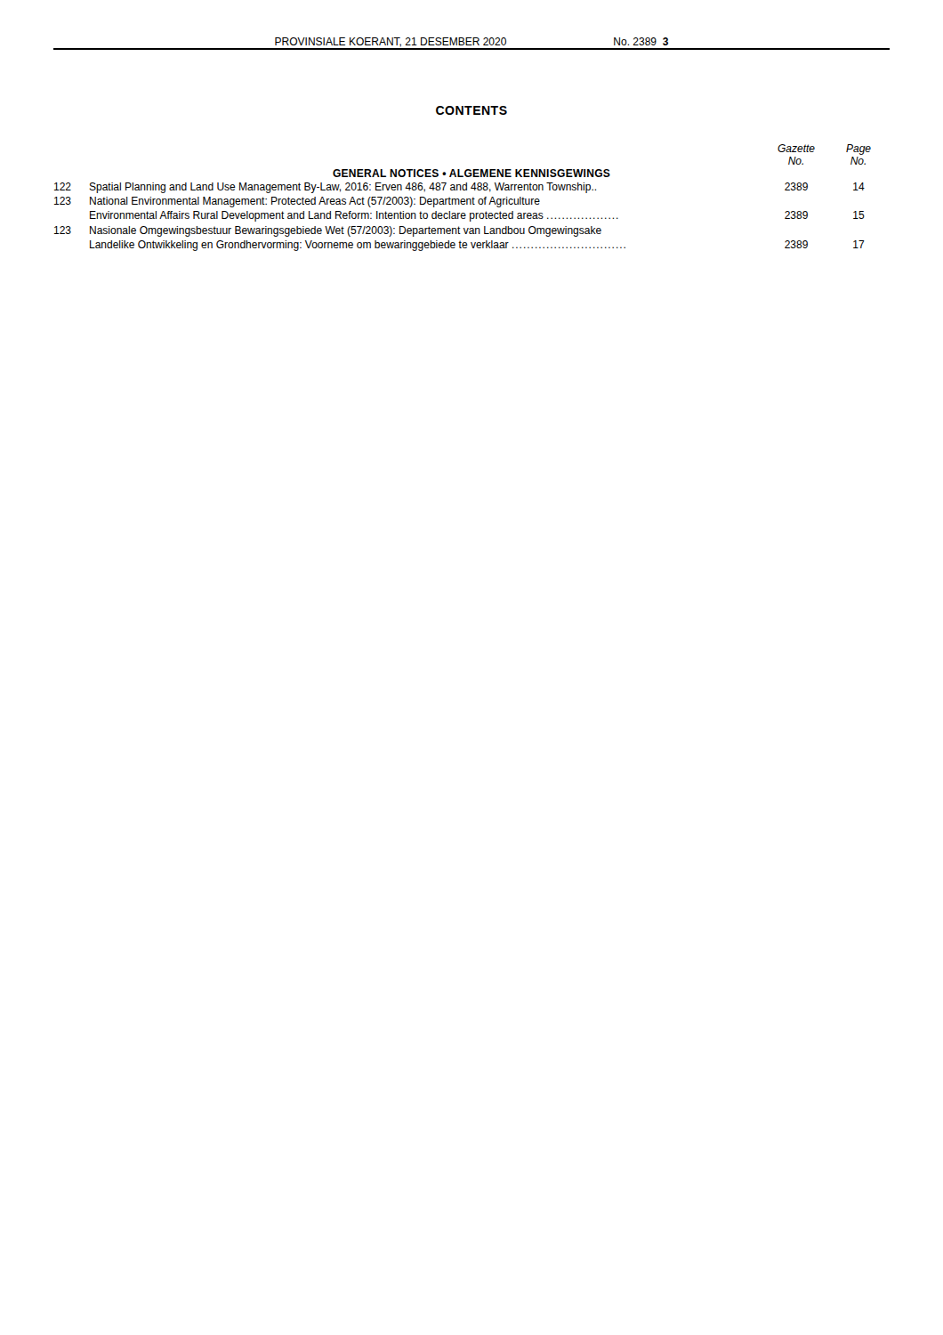PROVINSIALE KOERANT, 21 DESEMBER 2020 No. 2389 3
CONTENTS
| | | Gazette No. | Page No. |
| GENERAL NOTICES • ALGEMENE KENNISGEWINGS |
| 122 | Spatial Planning and Land Use Management By-Law, 2016: Erven 486, 487 and 488, Warrenton Township.. | 2389 | 14 |
| 123 | National Environmental Management: Protected Areas Act (57/2003): Department of Agriculture | | |
| | Environmental Affairs Rural Development and Land Reform: Intention to declare protected areas ................... | 2389 | 15 |
| 123 | Nasionale Omgewingsbestuur Bewaringsgebiede Wet (57/2003): Departement van Landbou Omgewingsake | | |
| | Landelike Ontwikkeling en Grondhervorming: Voorneme om bewaringgebiede te verklaar .............................. | 2389 | 17 |